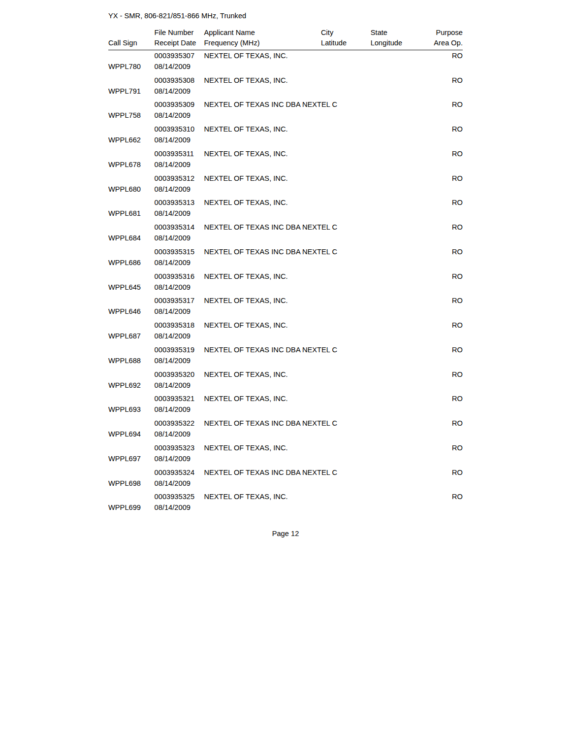YX - SMR, 806-821/851-866 MHz, Trunked
| | File Number | Applicant Name | City | State | Purpose |
| --- | --- | --- | --- | --- | --- |
| Call Sign | Receipt Date | Frequency (MHz) | Latitude | Longitude | Area Op. |
| | 0003935307 | NEXTEL OF TEXAS, INC. | | | RO |
| WPPL780 | 08/14/2009 | | | | |
| | 0003935308 | NEXTEL OF TEXAS, INC. | | | RO |
| WPPL791 | 08/14/2009 | | | | |
| | 0003935309 | NEXTEL OF TEXAS INC DBA NEXTEL C | | | RO |
| WPPL758 | 08/14/2009 | | | | |
| | 0003935310 | NEXTEL OF TEXAS, INC. | | | RO |
| WPPL662 | 08/14/2009 | | | | |
| | 0003935311 | NEXTEL OF TEXAS, INC. | | | RO |
| WPPL678 | 08/14/2009 | | | | |
| | 0003935312 | NEXTEL OF TEXAS, INC. | | | RO |
| WPPL680 | 08/14/2009 | | | | |
| | 0003935313 | NEXTEL OF TEXAS, INC. | | | RO |
| WPPL681 | 08/14/2009 | | | | |
| | 0003935314 | NEXTEL OF TEXAS INC DBA NEXTEL C | | | RO |
| WPPL684 | 08/14/2009 | | | | |
| | 0003935315 | NEXTEL OF TEXAS INC DBA NEXTEL C | | | RO |
| WPPL686 | 08/14/2009 | | | | |
| | 0003935316 | NEXTEL OF TEXAS, INC. | | | RO |
| WPPL645 | 08/14/2009 | | | | |
| | 0003935317 | NEXTEL OF TEXAS, INC. | | | RO |
| WPPL646 | 08/14/2009 | | | | |
| | 0003935318 | NEXTEL OF TEXAS, INC. | | | RO |
| WPPL687 | 08/14/2009 | | | | |
| | 0003935319 | NEXTEL OF TEXAS INC DBA NEXTEL C | | | RO |
| WPPL688 | 08/14/2009 | | | | |
| | 0003935320 | NEXTEL OF TEXAS, INC. | | | RO |
| WPPL692 | 08/14/2009 | | | | |
| | 0003935321 | NEXTEL OF TEXAS, INC. | | | RO |
| WPPL693 | 08/14/2009 | | | | |
| | 0003935322 | NEXTEL OF TEXAS INC DBA NEXTEL C | | | RO |
| WPPL694 | 08/14/2009 | | | | |
| | 0003935323 | NEXTEL OF TEXAS, INC. | | | RO |
| WPPL697 | 08/14/2009 | | | | |
| | 0003935324 | NEXTEL OF TEXAS INC DBA NEXTEL C | | | RO |
| WPPL698 | 08/14/2009 | | | | |
| | 0003935325 | NEXTEL OF TEXAS, INC. | | | RO |
| WPPL699 | 08/14/2009 | | | | |
Page 12